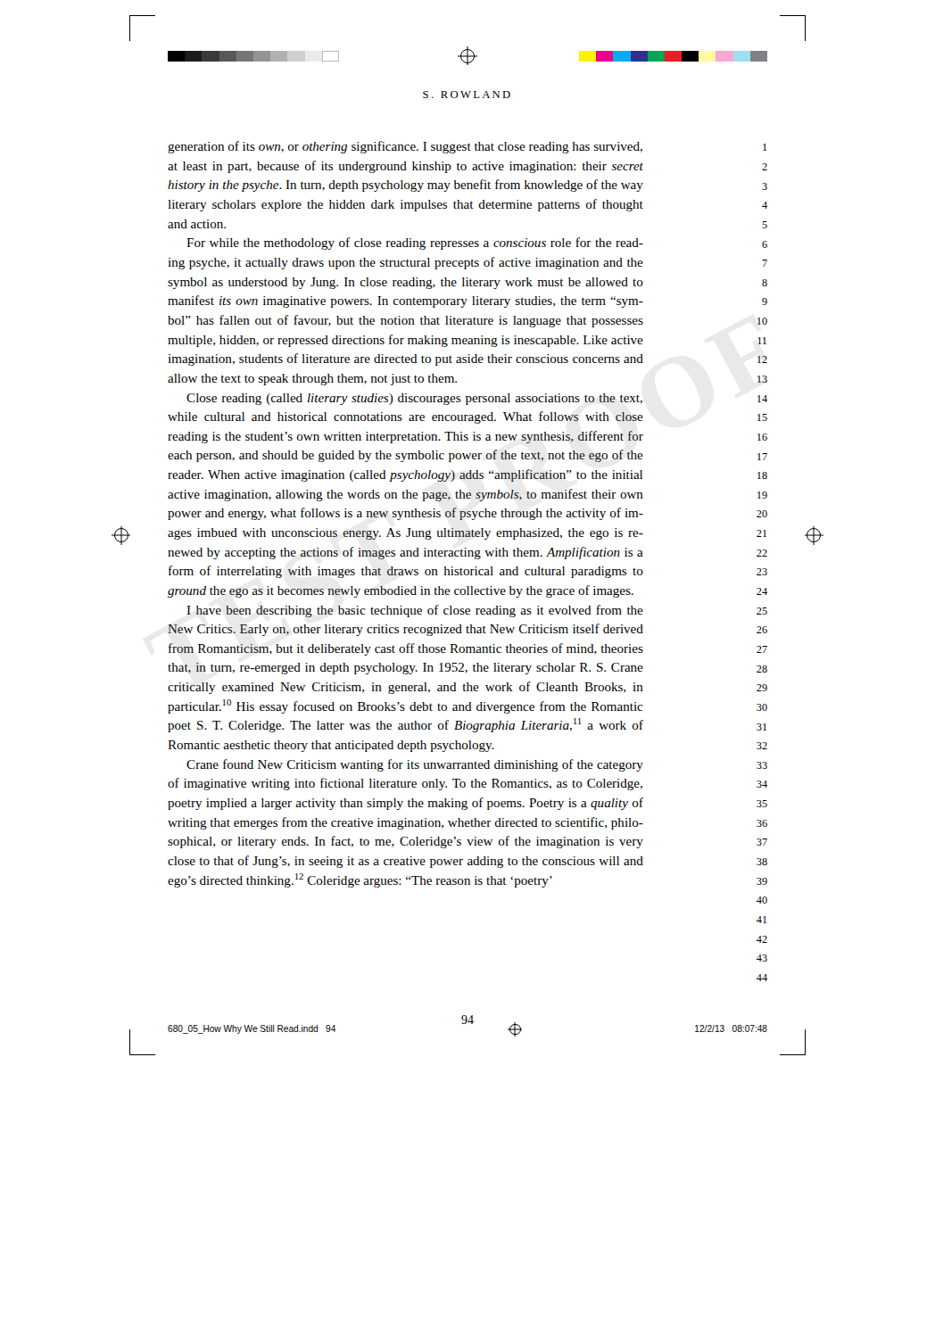S. Rowland
TEST PROOF
generation of its own, or othering significance. I suggest that close reading has survived, at least in part, because of its underground kinship to active imagination: their secret history in the psyche. In turn, depth psychology may benefit from knowledge of the way literary scholars explore the hidden dark impulses that determine patterns of thought and action.
For while the methodology of close reading represses a conscious role for the reading psyche, it actually draws upon the structural precepts of active imagination and the symbol as understood by Jung. In close reading, the literary work must be allowed to manifest its own imaginative powers. In contemporary literary studies, the term “symbol” has fallen out of favour, but the notion that literature is language that possesses multiple, hidden, or repressed directions for making meaning is inescapable. Like active imagination, students of literature are directed to put aside their conscious concerns and allow the text to speak through them, not just to them.
Close reading (called literary studies) discourages personal associations to the text, while cultural and historical connotations are encouraged. What follows with close reading is the student’s own written interpretation. This is a new synthesis, different for each person, and should be guided by the symbolic power of the text, not the ego of the reader. When active imagination (called psychology) adds “amplification” to the initial active imagination, allowing the words on the page, the symbols, to manifest their own power and energy, what follows is a new synthesis of psyche through the activity of images imbued with unconscious energy. As Jung ultimately emphasized, the ego is renewed by accepting the actions of images and interacting with them. Amplification is a form of interrelating with images that draws on historical and cultural paradigms to ground the ego as it becomes newly embodied in the collective by the grace of images.
I have been describing the basic technique of close reading as it evolved from the New Critics. Early on, other literary critics recognized that New Criticism itself derived from Romanticism, but it deliberately cast off those Romantic theories of mind, theories that, in turn, re-emerged in depth psychology. In 1952, the literary scholar R. S. Crane critically examined New Criticism, in general, and the work of Cleanth Brooks, in particular.10 His essay focused on Brooks’s debt to and divergence from the Romantic poet S. T. Coleridge. The latter was the author of Biographia Literaria,11 a work of Romantic aesthetic theory that anticipated depth psychology.
Crane found New Criticism wanting for its unwarranted diminishing of the category of imaginative writing into fictional literature only. To the Romantics, as to Coleridge, poetry implied a larger activity than simply the making of poems. Poetry is a quality of writing that emerges from the creative imagination, whether directed to scientific, philosophical, or literary ends. In fact, to me, Coleridge’s view of the imagination is very close to that of Jung’s, in seeing it as a creative power adding to the conscious will and ego’s directed thinking.12 Coleridge argues: “The reason is that ‘poetry’
1
2
3
4
5
6
7
8
9
10
11
12
13
14
15
16
17
18
19
20
21
22
23
24
25
26
27
28
29
30
31
32
33
34
35
36
37
38
39
40
41
42
43
44
94
680_05_How Why We Still Read.indd 94
12/2/13 08:07:48